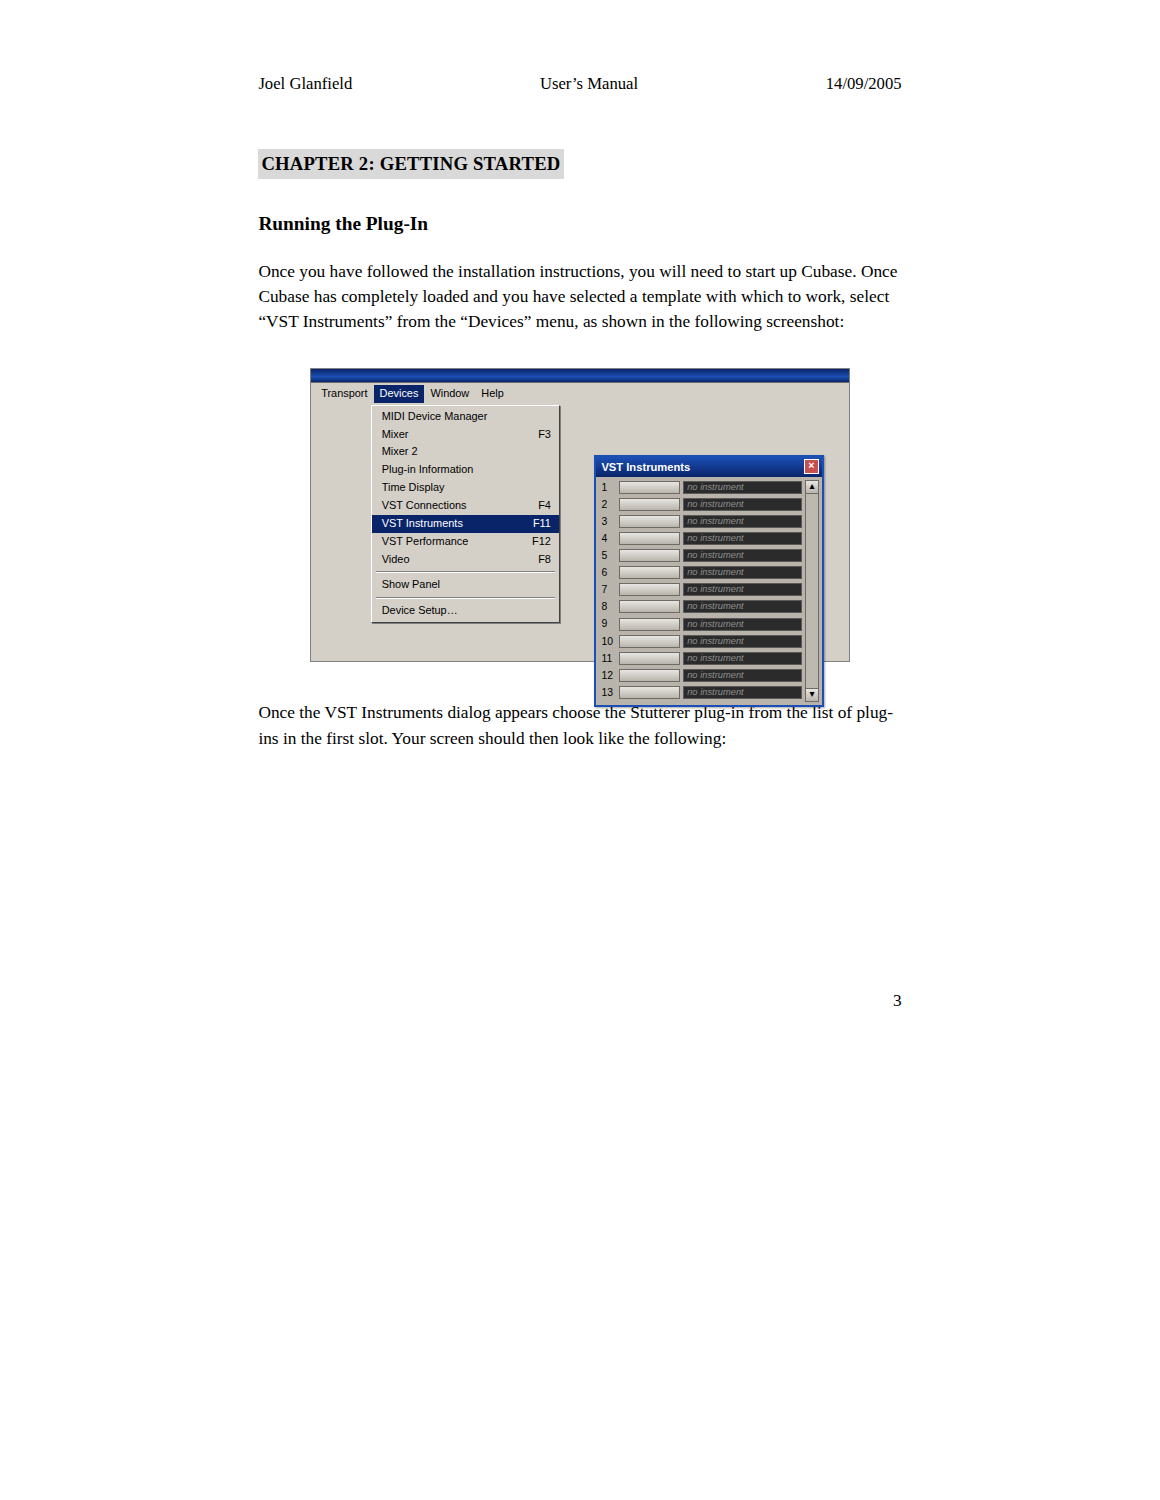Joel Glanfield User’s Manual 14/09/2005
CHAPTER 2: GETTING STARTED
Running the Plug-In
Once you have followed the installation instructions, you will need to start up Cubase. Once Cubase has completely loaded and you have selected a template with which to work, select “VST Instruments” from the “Devices” menu, as shown in the following screenshot:
Transport Devices Window Help
MIDI Device Manager
Mixer F3
Mixer 2
Plug-in Information
Time Display
VST Connections F4
VST Instruments F11
VST Performance F12
Video F8
Show Panel
Device Setup…
VST Instruments ×
1 no instrument
2 no instrument
3 no instrument
4 no instrument
5 no instrument
6 no instrument
7 no instrument
8 no instrument
9 no instrument
10 no instrument
11 no instrument
12 no instrument
13 no instrument
▲
▼
Once the VST Instruments dialog appears choose the Stutterer plug-in from the list of plug-ins in the first slot. Your screen should then look like the following:
3